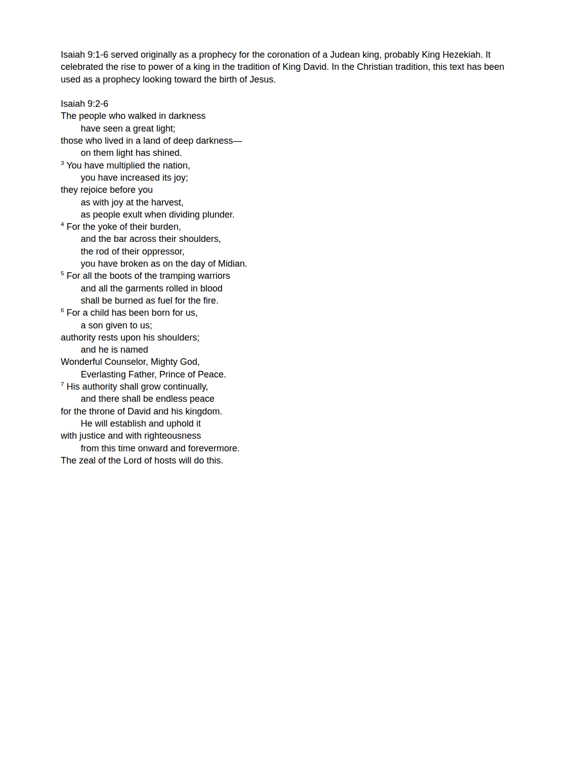Isaiah 9:1-6 served originally as a prophecy for the coronation of a Judean king, probably King Hezekiah. It celebrated the rise to power of a king in the tradition of King David. In the Christian tradition, this text has been used as a prophecy looking toward the birth of Jesus.
Isaiah 9:2-6
The people who walked in darkness
have seen a great light;
those who lived in a land of deep darkness—
on them light has shined.
3 You have multiplied the nation,
you have increased its joy;
they rejoice before you
as with joy at the harvest,
as people exult when dividing plunder.
4 For the yoke of their burden,
and the bar across their shoulders,
the rod of their oppressor,
you have broken as on the day of Midian.
5 For all the boots of the tramping warriors
and all the garments rolled in blood
shall be burned as fuel for the fire.
6 For a child has been born for us,
a son given to us;
authority rests upon his shoulders;
and he is named
Wonderful Counselor, Mighty God,
Everlasting Father, Prince of Peace.
7 His authority shall grow continually,
and there shall be endless peace
for the throne of David and his kingdom.
He will establish and uphold it
with justice and with righteousness
from this time onward and forevermore.
The zeal of the Lord of hosts will do this.